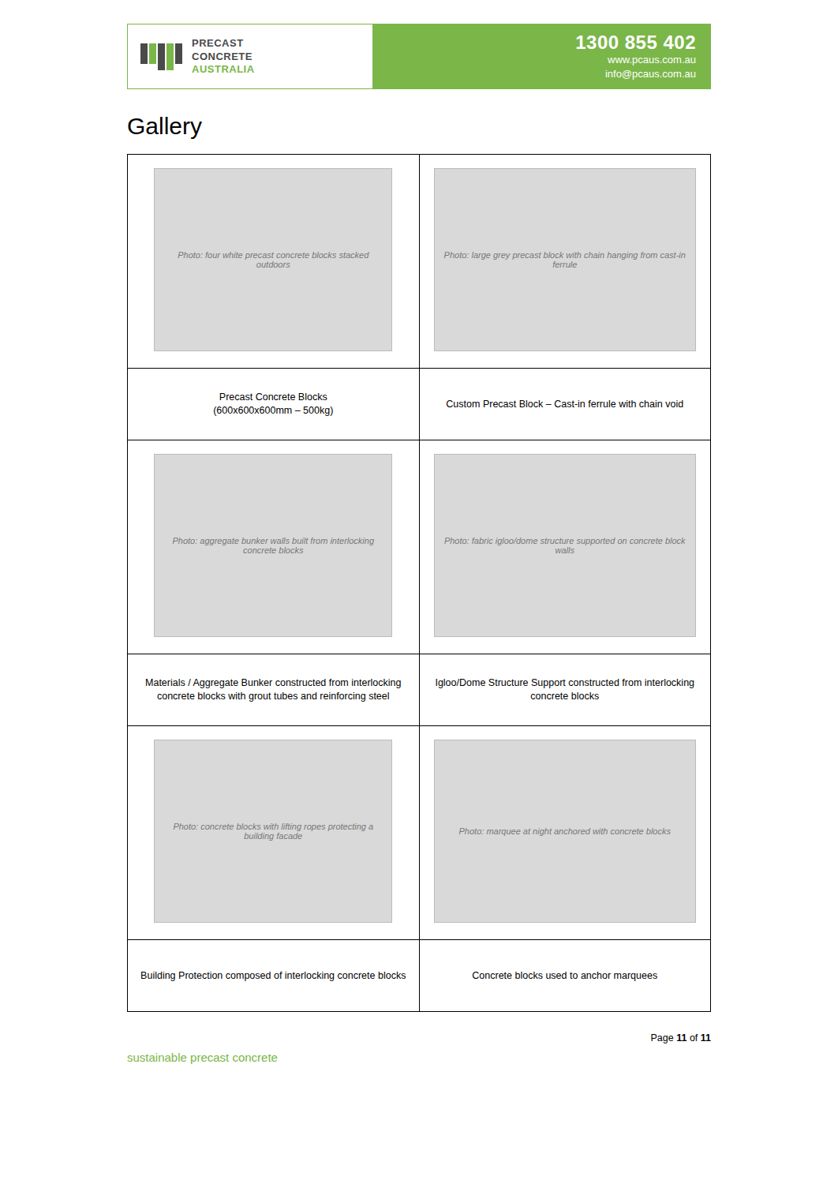PRECAST
CONCRETE
AUSTRALIA
1300 855 402
www.pcaus.com.au
info@pcaus.com.au
Gallery
| Photo: four white precast concrete blocks stacked outdoors | Photo: large grey precast block with chain hanging from cast-in ferrule |
| Precast Concrete Blocks (600x600x600mm – 500kg) | Custom Precast Block – Cast-in ferrule with chain void |
| Photo: aggregate bunker walls built from interlocking concrete blocks | Photo: fabric igloo/dome structure supported on concrete block walls |
| Materials / Aggregate Bunker constructed from interlocking concrete blocks with grout tubes and reinforcing steel | Igloo/Dome Structure Support constructed from interlocking concrete blocks |
| Photo: concrete blocks with lifting ropes protecting a building facade | Photo: marquee at night anchored with concrete blocks |
| Building Protection composed of interlocking concrete blocks | Concrete blocks used to anchor marquees |
Page 11 of 11
sustainable precast concrete